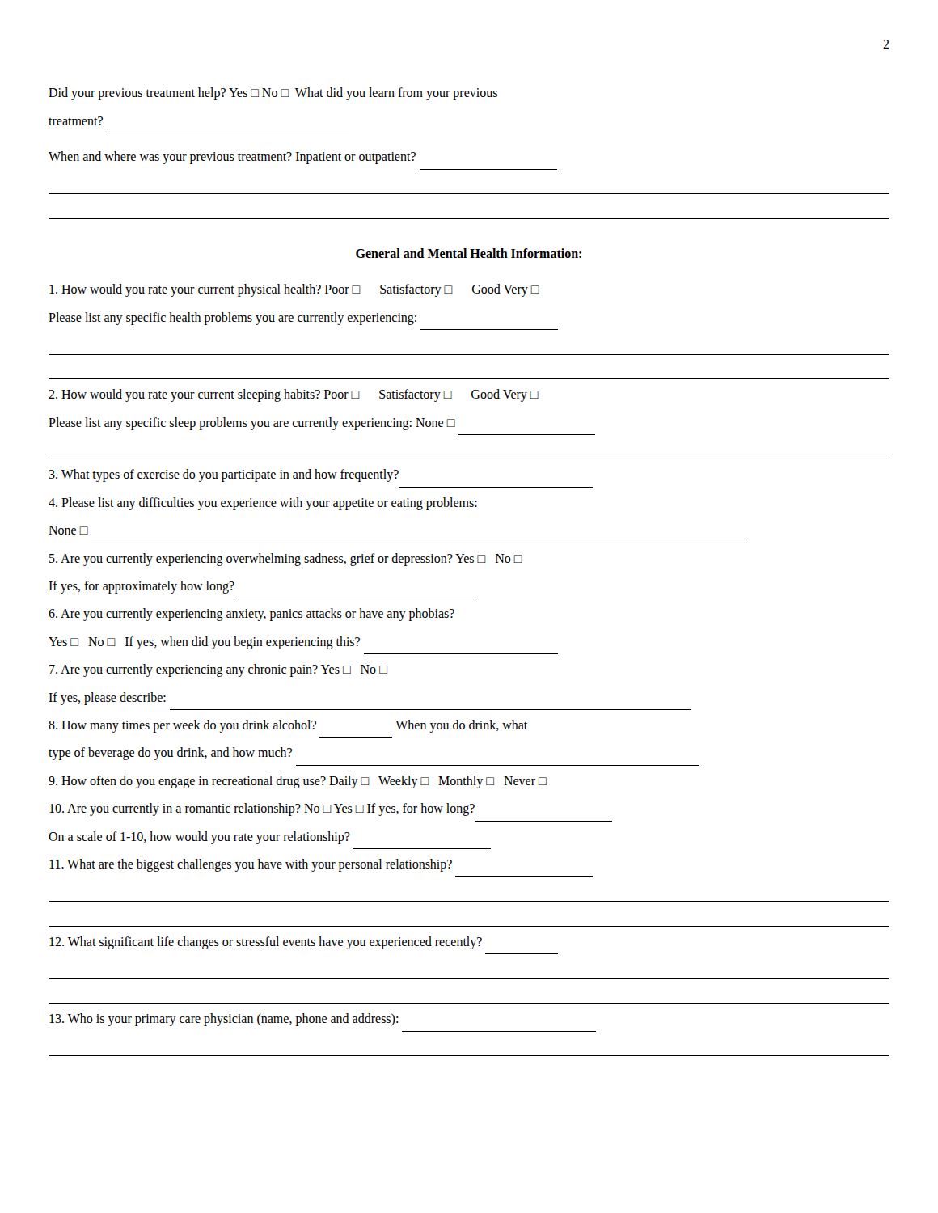2
Did your previous treatment help? Yes □ No □ What did you learn from your previous
treatment?
When and where was your previous treatment? Inpatient or outpatient?
General and Mental Health Information:
1. How would you rate your current physical health? Poor □ Satisfactory □ Good Very □
Please list any specific health problems you are currently experiencing:
2. How would you rate your current sleeping habits? Poor □ Satisfactory □ Good Very □
Please list any specific sleep problems you are currently experiencing: None □
3. What types of exercise do you participate in and how frequently?
4. Please list any difficulties you experience with your appetite or eating problems:
None □
5. Are you currently experiencing overwhelming sadness, grief or depression? Yes □ No □
If yes, for approximately how long?
6. Are you currently experiencing anxiety, panics attacks or have any phobias?
Yes □ No □ If yes, when did you begin experiencing this?
7. Are you currently experiencing any chronic pain? Yes □ No □
If yes, please describe:
8. How many times per week do you drink alcohol? When you do drink, what
type of beverage do you drink, and how much?
9. How often do you engage in recreational drug use? Daily □ Weekly □ Monthly □ Never □
10. Are you currently in a romantic relationship? No □ Yes □ If yes, for how long?
On a scale of 1-10, how would you rate your relationship?
11. What are the biggest challenges you have with your personal relationship?
12. What significant life changes or stressful events have you experienced recently?
13. Who is your primary care physician (name, phone and address):